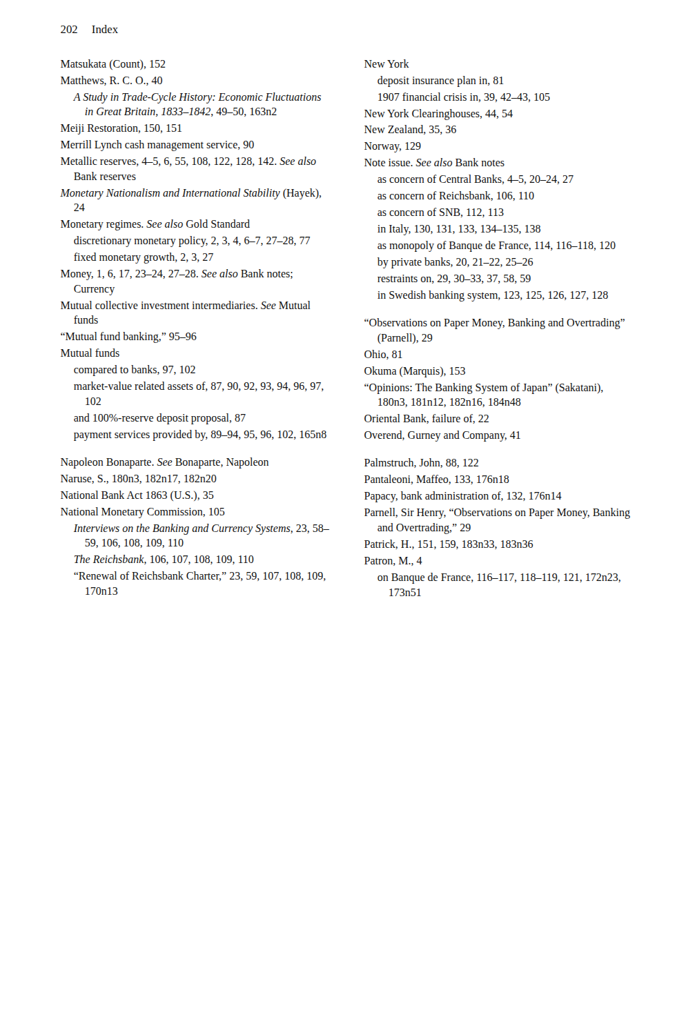202 Index
Matsukata (Count), 152
Matthews, R. C. O., 40
A Study in Trade-Cycle History: Economic Fluctuations in Great Britain, 1833–1842, 49–50, 163n2
Meiji Restoration, 150, 151
Merrill Lynch cash management service, 90
Metallic reserves, 4–5, 6, 55, 108, 122, 128, 142. See also Bank reserves
Monetary Nationalism and International Stability (Hayek), 24
Monetary regimes. See also Gold Standard
discretionary monetary policy, 2, 3, 4, 6–7, 27–28, 77
fixed monetary growth, 2, 3, 27
Money, 1, 6, 17, 23–24, 27–28. See also Bank notes; Currency
Mutual collective investment intermediaries. See Mutual funds
“Mutual fund banking,” 95–96
Mutual funds
compared to banks, 97, 102
market-value related assets of, 87, 90, 92, 93, 94, 96, 97, 102
and 100%-reserve deposit proposal, 87
payment services provided by, 89–94, 95, 96, 102, 165n8
Napoleon Bonaparte. See Bonaparte, Napoleon
Naruse, S., 180n3, 182n17, 182n20
National Bank Act 1863 (U.S.), 35
National Monetary Commission, 105
Interviews on the Banking and Currency Systems, 23, 58–59, 106, 108, 109, 110
The Reichsbank, 106, 107, 108, 109, 110
“Renewal of Reichsbank Charter,” 23, 59, 107, 108, 109, 170n13
New York
deposit insurance plan in, 81
1907 financial crisis in, 39, 42–43, 105
New York Clearinghouses, 44, 54
New Zealand, 35, 36
Norway, 129
Note issue. See also Bank notes
as concern of Central Banks, 4–5, 20–24, 27
as concern of Reichsbank, 106, 110
as concern of SNB, 112, 113
in Italy, 130, 131, 133, 134–135, 138
as monopoly of Banque de France, 114, 116–118, 120
by private banks, 20, 21–22, 25–26
restraints on, 29, 30–33, 37, 58, 59
in Swedish banking system, 123, 125, 126, 127, 128
“Observations on Paper Money, Banking and Overtrading” (Parnell), 29
Ohio, 81
Okuma (Marquis), 153
“Opinions: The Banking System of Japan” (Sakatani), 180n3, 181n12, 182n16, 184n48
Oriental Bank, failure of, 22
Overend, Gurney and Company, 41
Palmstruch, John, 88, 122
Pantaleoni, Maffeo, 133, 176n18
Papacy, bank administration of, 132, 176n14
Parnell, Sir Henry, “Observations on Paper Money, Banking and Overtrading,” 29
Patrick, H., 151, 159, 183n33, 183n36
Patron, M., 4
on Banque de France, 116–117, 118–119, 121, 172n23, 173n51